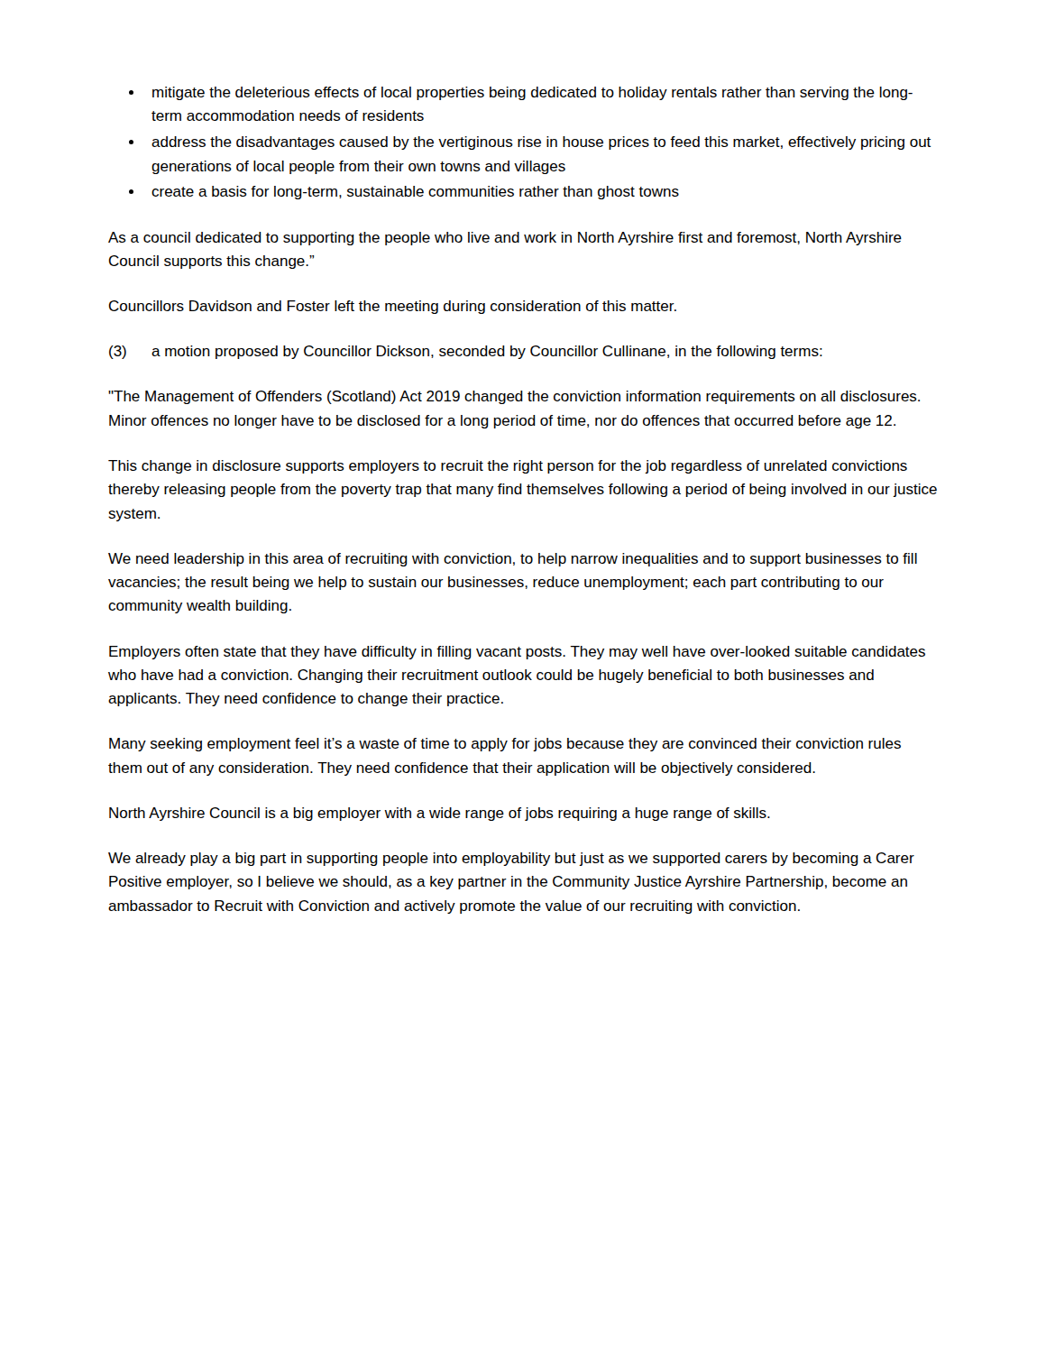mitigate the deleterious effects of local properties being dedicated to holiday rentals rather than serving the long-term accommodation needs of residents
address the disadvantages caused by the vertiginous rise in house prices to feed this market, effectively pricing out generations of local people from their own towns and villages
create a basis for long-term, sustainable communities rather than ghost towns
As a council dedicated to supporting the people who live and work in North Ayrshire first and foremost, North Ayrshire Council supports this change.”
Councillors Davidson and Foster left the meeting during consideration of this matter.
(3)
a motion proposed by Councillor Dickson, seconded by Councillor Cullinane, in the following terms:
"The Management of Offenders (Scotland) Act 2019 changed the conviction information requirements on all disclosures. Minor offences no longer have to be disclosed for a long period of time, nor do offences that occurred before age 12.
This change in disclosure supports employers to recruit the right person for the job regardless of unrelated convictions thereby releasing people from the poverty trap that many find themselves following a period of being involved in our justice system.
We need leadership in this area of recruiting with conviction, to help narrow inequalities and to support businesses to fill vacancies; the result being we help to sustain our businesses, reduce unemployment; each part contributing to our community wealth building.
Employers often state that they have difficulty in filling vacant posts. They may well have over-looked suitable candidates who have had a conviction. Changing their recruitment outlook could be hugely beneficial to both businesses and applicants. They need confidence to change their practice.
Many seeking employment feel it’s a waste of time to apply for jobs because they are convinced their conviction rules them out of any consideration. They need confidence that their application will be objectively considered.
North Ayrshire Council is a big employer with a wide range of jobs requiring a huge range of skills.
We already play a big part in supporting people into employability but just as we supported carers by becoming a Carer Positive employer, so I believe we should, as a key partner in the Community Justice Ayrshire Partnership, become an ambassador to Recruit with Conviction and actively promote the value of our recruiting with conviction.